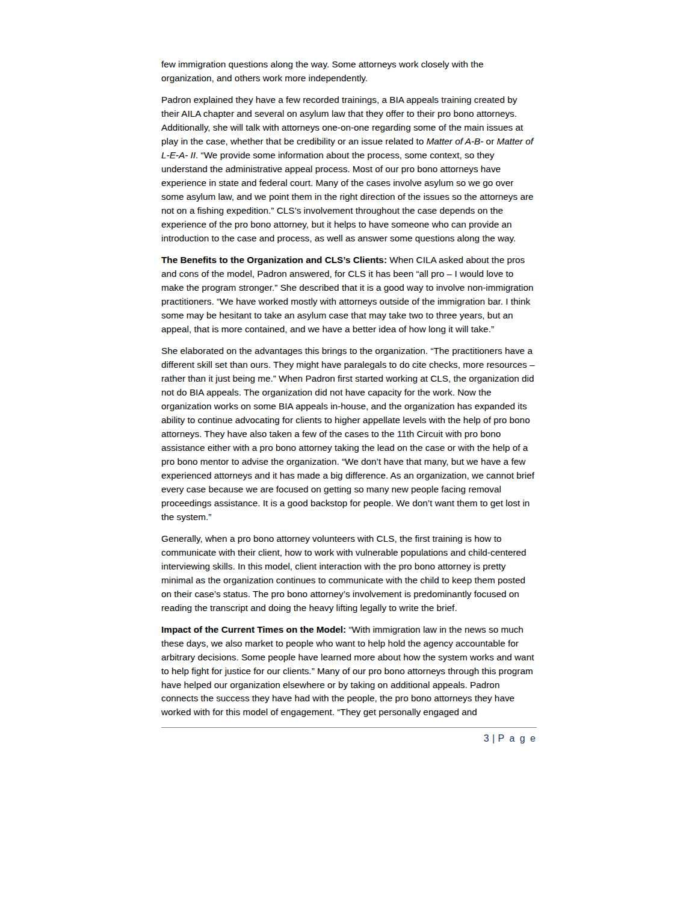few immigration questions along the way. Some attorneys work closely with the organization, and others work more independently.
Padron explained they have a few recorded trainings, a BIA appeals training created by their AILA chapter and several on asylum law that they offer to their pro bono attorneys. Additionally, she will talk with attorneys one-on-one regarding some of the main issues at play in the case, whether that be credibility or an issue related to Matter of A-B- or Matter of L-E-A- II. “We provide some information about the process, some context, so they understand the administrative appeal process. Most of our pro bono attorneys have experience in state and federal court. Many of the cases involve asylum so we go over some asylum law, and we point them in the right direction of the issues so the attorneys are not on a fishing expedition.” CLS’s involvement throughout the case depends on the experience of the pro bono attorney, but it helps to have someone who can provide an introduction to the case and process, as well as answer some questions along the way.
The Benefits to the Organization and CLS’s Clients: When CILA asked about the pros and cons of the model, Padron answered, for CLS it has been “all pro – I would love to make the program stronger.” She described that it is a good way to involve non-immigration practitioners. “We have worked mostly with attorneys outside of the immigration bar. I think some may be hesitant to take an asylum case that may take two to three years, but an appeal, that is more contained, and we have a better idea of how long it will take.”
She elaborated on the advantages this brings to the organization. “The practitioners have a different skill set than ours. They might have paralegals to do cite checks, more resources – rather than it just being me.” When Padron first started working at CLS, the organization did not do BIA appeals. The organization did not have capacity for the work. Now the organization works on some BIA appeals in-house, and the organization has expanded its ability to continue advocating for clients to higher appellate levels with the help of pro bono attorneys. They have also taken a few of the cases to the 11th Circuit with pro bono assistance either with a pro bono attorney taking the lead on the case or with the help of a pro bono mentor to advise the organization. “We don’t have that many, but we have a few experienced attorneys and it has made a big difference. As an organization, we cannot brief every case because we are focused on getting so many new people facing removal proceedings assistance. It is a good backstop for people. We don’t want them to get lost in the system.”
Generally, when a pro bono attorney volunteers with CLS, the first training is how to communicate with their client, how to work with vulnerable populations and child-centered interviewing skills. In this model, client interaction with the pro bono attorney is pretty minimal as the organization continues to communicate with the child to keep them posted on their case’s status. The pro bono attorney’s involvement is predominantly focused on reading the transcript and doing the heavy lifting legally to write the brief.
Impact of the Current Times on the Model: “With immigration law in the news so much these days, we also market to people who want to help hold the agency accountable for arbitrary decisions. Some people have learned more about how the system works and want to help fight for justice for our clients.” Many of our pro bono attorneys through this program have helped our organization elsewhere or by taking on additional appeals. Padron connects the success they have had with the people, the pro bono attorneys they have worked with for this model of engagement. “They get personally engaged and
3 | P a g e